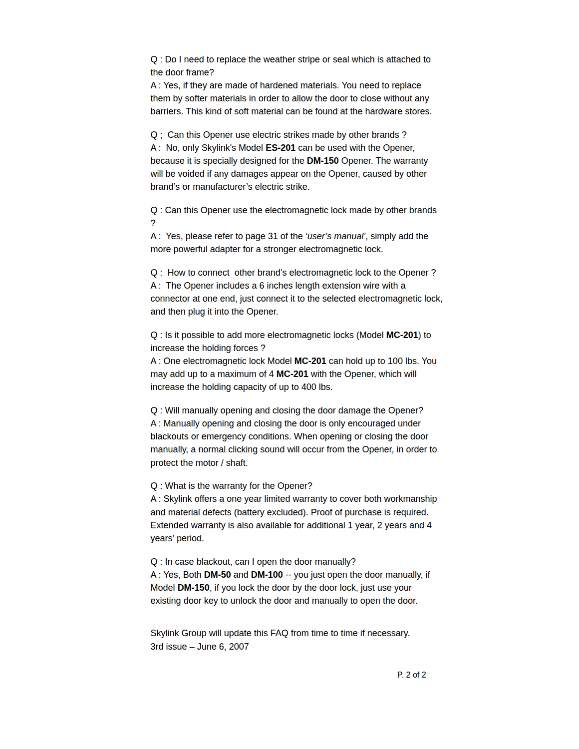Q : Do I need to replace the weather stripe or seal which is attached to the door frame?
A : Yes, if they are made of hardened materials. You need to replace them by softer materials in order to allow the door to close without any barriers. This kind of soft material can be found at the hardware stores.
Q ; Can this Opener use electric strikes made by other brands ?
A : No, only Skylink's Model ES-201 can be used with the Opener, because it is specially designed for the DM-150 Opener. The warranty will be voided if any damages appear on the Opener, caused by other brand’s or manufacturer’s electric strike.
Q : Can this Opener use the electromagnetic lock made by other brands ?
A : Yes, please refer to page 31 of the ‘user’s manual’, simply add the more powerful adapter for a stronger electromagnetic lock.
Q : How to connect other brand’s electromagnetic lock to the Opener ?
A : The Opener includes a 6 inches length extension wire with a connector at one end, just connect it to the selected electromagnetic lock, and then plug it into the Opener.
Q : Is it possible to add more electromagnetic locks (Model MC-201) to increase the holding forces ?
A : One electromagnetic lock Model MC-201 can hold up to 100 lbs. You may add up to a maximum of 4 MC-201 with the Opener, which will increase the holding capacity of up to 400 lbs.
Q : Will manually opening and closing the door damage the Opener?
A : Manually opening and closing the door is only encouraged under blackouts or emergency conditions. When opening or closing the door manually, a normal clicking sound will occur from the Opener, in order to protect the motor / shaft.
Q : What is the warranty for the Opener?
A : Skylink offers a one year limited warranty to cover both workmanship and material defects (battery excluded). Proof of purchase is required. Extended warranty is also available for additional 1 year, 2 years and 4 years’ period.
Q : In case blackout, can I open the door manually?
A : Yes, Both DM-50 and DM-100 -- you just open the door manually, if Model DM-150, if you lock the door by the door lock, just use your existing door key to unlock the door and manually to open the door.
Skylink Group will update this FAQ from time to time if necessary.
3rd issue – June 6, 2007
P. 2 of 2